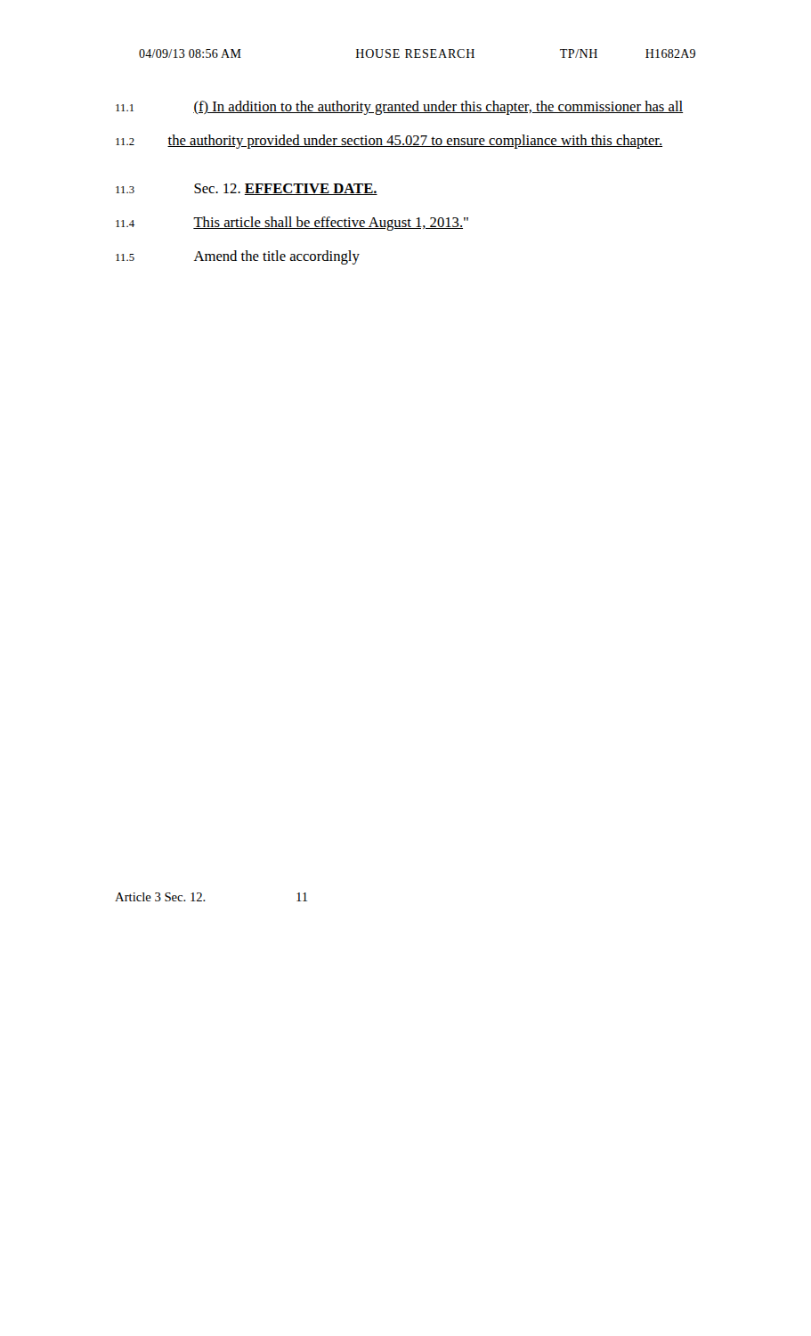04/09/13 08:56 AM HOUSE RESEARCH TP/NH H1682A9
11.1 (f) In addition to the authority granted under this chapter, the commissioner has all
11.2 the authority provided under section 45.027 to ensure compliance with this chapter.
11.3 Sec. 12. EFFECTIVE DATE.
11.4 This article shall be effective August 1, 2013."
11.5 Amend the title accordingly
Article 3 Sec. 12. 11